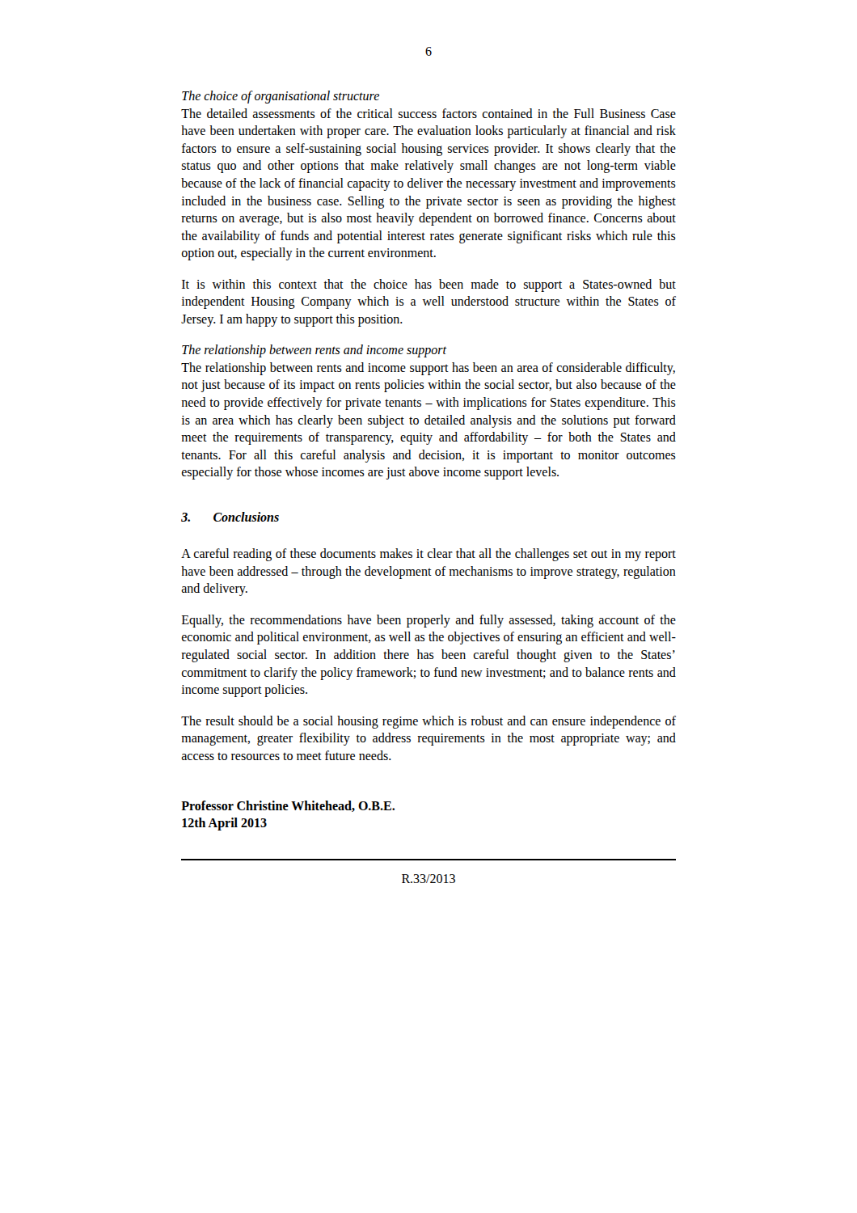6
The choice of organisational structure
The detailed assessments of the critical success factors contained in the Full Business Case have been undertaken with proper care. The evaluation looks particularly at financial and risk factors to ensure a self-sustaining social housing services provider. It shows clearly that the status quo and other options that make relatively small changes are not long-term viable because of the lack of financial capacity to deliver the necessary investment and improvements included in the business case. Selling to the private sector is seen as providing the highest returns on average, but is also most heavily dependent on borrowed finance. Concerns about the availability of funds and potential interest rates generate significant risks which rule this option out, especially in the current environment.
It is within this context that the choice has been made to support a States-owned but independent Housing Company which is a well understood structure within the States of Jersey. I am happy to support this position.
The relationship between rents and income support
The relationship between rents and income support has been an area of considerable difficulty, not just because of its impact on rents policies within the social sector, but also because of the need to provide effectively for private tenants – with implications for States expenditure. This is an area which has clearly been subject to detailed analysis and the solutions put forward meet the requirements of transparency, equity and affordability – for both the States and tenants. For all this careful analysis and decision, it is important to monitor outcomes especially for those whose incomes are just above income support levels.
3. Conclusions
A careful reading of these documents makes it clear that all the challenges set out in my report have been addressed – through the development of mechanisms to improve strategy, regulation and delivery.
Equally, the recommendations have been properly and fully assessed, taking account of the economic and political environment, as well as the objectives of ensuring an efficient and well-regulated social sector. In addition there has been careful thought given to the States’ commitment to clarify the policy framework; to fund new investment; and to balance rents and income support policies.
The result should be a social housing regime which is robust and can ensure independence of management, greater flexibility to address requirements in the most appropriate way; and access to resources to meet future needs.
Professor Christine Whitehead, O.B.E.
12th April 2013
R.33/2013